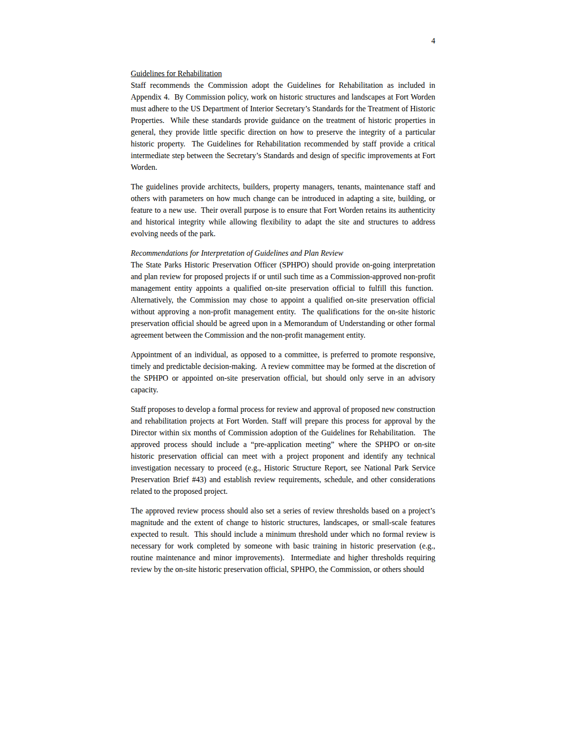4
Guidelines for Rehabilitation
Staff recommends the Commission adopt the Guidelines for Rehabilitation as included in Appendix 4. By Commission policy, work on historic structures and landscapes at Fort Worden must adhere to the US Department of Interior Secretary’s Standards for the Treatment of Historic Properties. While these standards provide guidance on the treatment of historic properties in general, they provide little specific direction on how to preserve the integrity of a particular historic property. The Guidelines for Rehabilitation recommended by staff provide a critical intermediate step between the Secretary’s Standards and design of specific improvements at Fort Worden.
The guidelines provide architects, builders, property managers, tenants, maintenance staff and others with parameters on how much change can be introduced in adapting a site, building, or feature to a new use. Their overall purpose is to ensure that Fort Worden retains its authenticity and historical integrity while allowing flexibility to adapt the site and structures to address evolving needs of the park.
Recommendations for Interpretation of Guidelines and Plan Review
The State Parks Historic Preservation Officer (SPHPO) should provide on-going interpretation and plan review for proposed projects if or until such time as a Commission-approved non-profit management entity appoints a qualified on-site preservation official to fulfill this function. Alternatively, the Commission may chose to appoint a qualified on-site preservation official without approving a non-profit management entity. The qualifications for the on-site historic preservation official should be agreed upon in a Memorandum of Understanding or other formal agreement between the Commission and the non-profit management entity.
Appointment of an individual, as opposed to a committee, is preferred to promote responsive, timely and predictable decision-making. A review committee may be formed at the discretion of the SPHPO or appointed on-site preservation official, but should only serve in an advisory capacity.
Staff proposes to develop a formal process for review and approval of proposed new construction and rehabilitation projects at Fort Worden. Staff will prepare this process for approval by the Director within six months of Commission adoption of the Guidelines for Rehabilitation. The approved process should include a “pre-application meeting” where the SPHPO or on-site historic preservation official can meet with a project proponent and identify any technical investigation necessary to proceed (e.g., Historic Structure Report, see National Park Service Preservation Brief #43) and establish review requirements, schedule, and other considerations related to the proposed project.
The approved review process should also set a series of review thresholds based on a project’s magnitude and the extent of change to historic structures, landscapes, or small-scale features expected to result. This should include a minimum threshold under which no formal review is necessary for work completed by someone with basic training in historic preservation (e.g., routine maintenance and minor improvements). Intermediate and higher thresholds requiring review by the on-site historic preservation official, SPHPO, the Commission, or others should